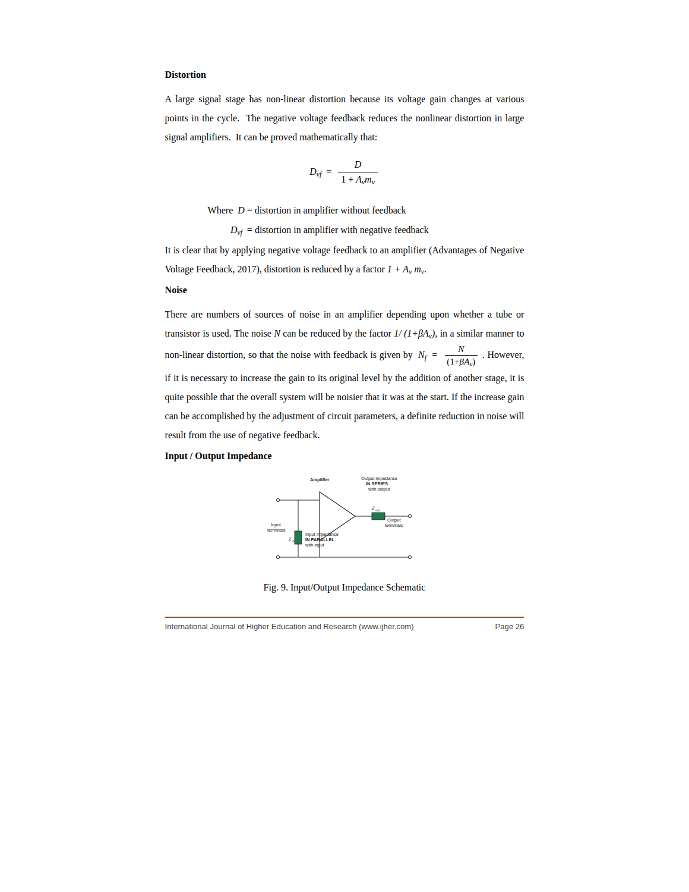Distortion
A large signal stage has non-linear distortion because its voltage gain changes at various points in the cycle. The negative voltage feedback reduces the nonlinear distortion in large signal amplifiers. It can be proved mathematically that:
Dvf = D 1 + Avmv
Where D = distortion in amplifier without feedback
Dvf = distortion in amplifier with negative feedback
It is clear that by applying negative voltage feedback to an amplifier (Advantages of Negative Voltage Feedback, 2017), distortion is reduced by a factor 1 + A v mv.
Noise
There are numbers of sources of noise in an amplifier depending upon whether a tube or transistor is used. The noise N can be reduced by the factor 1/ (1+βA v), in a similar manner to non-linear distortion, so that the noise with feedback is given by Nf = N (1+βA v) . However, if it is necessary to increase the gain to its original level by the addition of another stage, it is quite possible that the overall system will be noisier that it was at the start. If the increase gain can be accomplished by the adjustment of circuit parameters, a definite reduction in noise will result from the use of negative feedback.
Input / Output Impedance
Amplifier Output impedance IN SERIES with output Z in Input Impedance IN PARALLEL with input Input terminals Z out Output terminals
Fig. 9. Input/Output Impedance Schematic
International Journal of Higher Education and Research (www.ijher.com)
Page 26